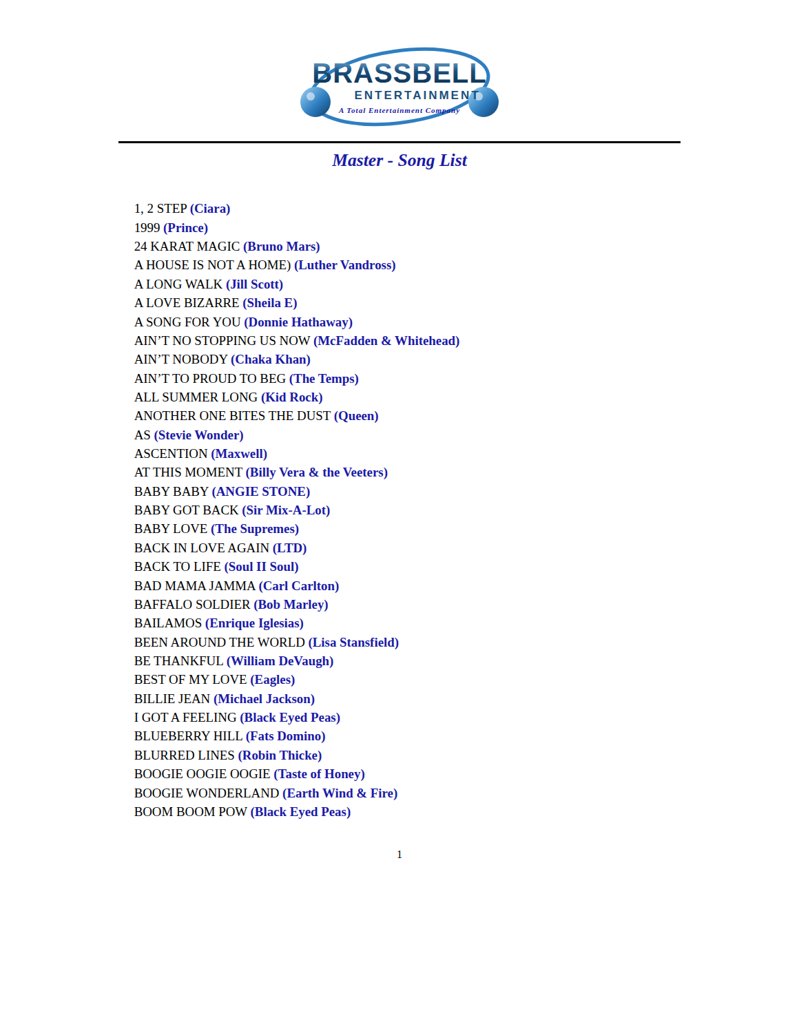BRASSBELL ENTERTAINMENT A Total Entertainment Company
Master - Song List
1, 2 STEP (Ciara)
1999 (Prince)
24 KARAT MAGIC (Bruno Mars)
A HOUSE IS NOT A HOME) (Luther Vandross)
A LONG WALK (Jill Scott)
A LOVE BIZARRE (Sheila E)
A SONG FOR YOU (Donnie Hathaway)
AIN’T NO STOPPING US NOW (McFadden & Whitehead)
AIN’T NOBODY (Chaka Khan)
AIN’T TO PROUD TO BEG (The Temps)
ALL SUMMER LONG (Kid Rock)
ANOTHER ONE BITES THE DUST (Queen)
AS (Stevie Wonder)
ASCENTION (Maxwell)
AT THIS MOMENT (Billy Vera & the Veeters)
BABY BABY (ANGIE STONE)
BABY GOT BACK (Sir Mix-A-Lot)
BABY LOVE (The Supremes)
BACK IN LOVE AGAIN (LTD)
BACK TO LIFE (Soul II Soul)
BAD MAMA JAMMA (Carl Carlton)
BAFFALO SOLDIER (Bob Marley)
BAILAMOS (Enrique Iglesias)
BEEN AROUND THE WORLD (Lisa Stansfield)
BE THANKFUL (William DeVaugh)
BEST OF MY LOVE (Eagles)
BILLIE JEAN (Michael Jackson)
I GOT A FEELING (Black Eyed Peas)
BLUEBERRY HILL (Fats Domino)
BLURRED LINES (Robin Thicke)
BOOGIE OOGIE OOGIE (Taste of Honey)
BOOGIE WONDERLAND (Earth Wind & Fire)
BOOM BOOM POW (Black Eyed Peas)
1